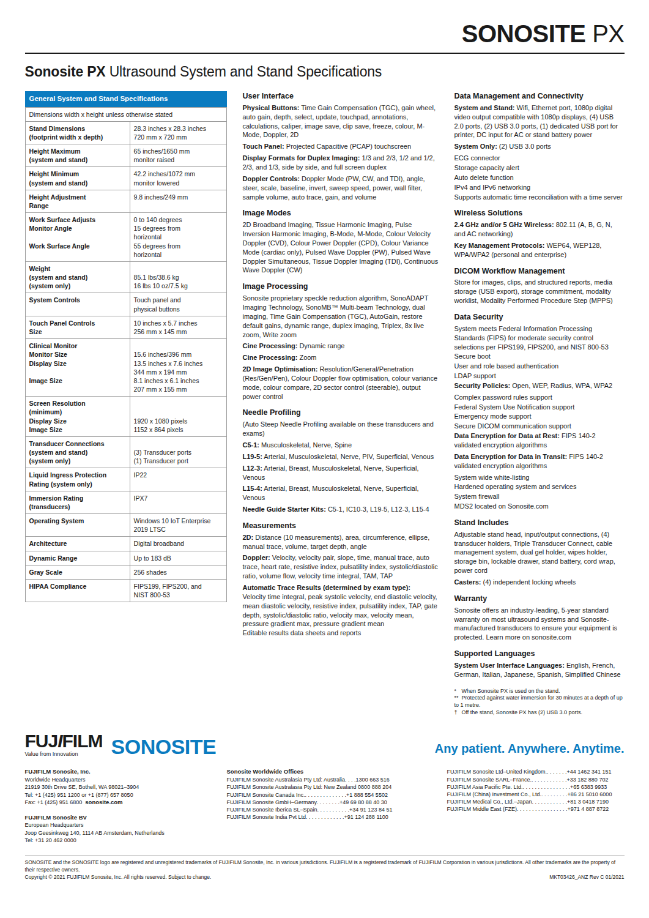SONOSITE PX
Sonosite PX Ultrasound System and Stand Specifications
General System and Stand Specifications
| Dimensions width x height unless otherwise stated |
| Stand Dimensions (footprint width x depth) | 28.3 inches x 28.3 inches 720 mm x 720 mm |
| Height Maximum (system and stand) | 65 inches/1650 mm monitor raised |
| Height Minimum (system and stand) | 42.2 inches/1072 mm monitor lowered |
| Height Adjustment Range | 9.8 inches/249 mm |
| Work Surface Adjusts Monitor Angle Work Surface Angle | 0 to 140 degrees 15 degrees from horizontal 55 degrees from horizontal |
| Weight (system and stand) (system only) | 85.1 lbs/38.6 kg 16 lbs 10 oz/7.5 kg |
| System Controls | Touch panel and physical buttons |
| Touch Panel Controls Size | 10 inches x 5.7 inches 256 mm x 145 mm |
| Clinical Monitor Monitor Size Display Size Image Size | 15.6 inches/396 mm 13.5 inches x 7.6 inches 344 mm x 194 mm 8.1 inches x 6.1 inches 207 mm x 155 mm |
| Screen Resolution (minimum) Display Size Image Size | 1920 x 1080 pixels 1152 x 864 pixels |
| Transducer Connections (system and stand) (system only) | (3) Transducer ports (1) Transducer port |
| Liquid Ingress Protection Rating (system only) | IP22 |
| Immersion Rating (transducers) | IPX7 |
| Operating System | Windows 10 IoT Enterprise 2019 LTSC |
| Architecture | Digital broadband |
| Dynamic Range | Up to 183 dB |
| Gray Scale | 256 shades |
| HIPAA Compliance | FIPS199, FIPS200, and NIST 800-53 |
User Interface
Physical Buttons: Time Gain Compensation (TGC), gain wheel, auto gain, depth, select, update, touchpad, annotations, calculations, caliper, image save, clip save, freeze, colour, M-Mode, Doppler, 2D
Touch Panel: Projected Capacitive (PCAP) touchscreen
Display Formats for Duplex Imaging: 1/3 and 2/3, 1/2 and 1/2, 2/3, and 1/3, side by side, and full screen duplex
Doppler Controls: Doppler Mode (PW, CW, and TDI), angle, steer, scale, baseline, invert, sweep speed, power, wall filter, sample volume, auto trace, gain, and volume
Image Modes
2D Broadband Imaging, Tissue Harmonic Imaging, Pulse Inversion Harmonic Imaging, B-Mode, M-Mode, Colour Velocity Doppler (CVD), Colour Power Doppler (CPD), Colour Variance Mode (cardiac only), Pulsed Wave Doppler (PW), Pulsed Wave Doppler Simultaneous, Tissue Doppler Imaging (TDI), Continuous Wave Doppler (CW)
Image Processing
Sonosite proprietary speckle reduction algorithm, SonoADAPT Imaging Technology, SonoMB™ Multi-beam Technology, dual imaging, Time Gain Compensation (TGC), AutoGain, restore default gains, dynamic range, duplex imaging, Triplex, 8x live zoom, Write zoom
Cine Processing: Dynamic range
Cine Processing: Zoom
2D Image Optimisation: Resolution/General/Penetration (Res/Gen/Pen), Colour Doppler flow optimisation, colour variance mode, colour compare, 2D sector control (steerable), output power control
Needle Profiling
(Auto Steep Needle Profiling available on these transducers and exams)
C5-1: Musculoskeletal, Nerve, Spine
L19-5: Arterial, Musculoskeletal, Nerve, PIV, Superficial, Venous
L12-3: Arterial, Breast, Musculoskeletal, Nerve, Superficial, Venous
L15-4: Arterial, Breast, Musculoskeletal, Nerve, Superficial, Venous
Needle Guide Starter Kits: C5-1, IC10-3, L19-5, L12-3, L15-4
Measurements
2D: Distance (10 measurements), area, circumference, ellipse, manual trace, volume, target depth, angle
Doppler: Velocity, velocity pair, slope, time, manual trace, auto trace, heart rate, resistive index, pulsatility index, systolic/diastolic ratio, volume flow, velocity time integral, TAM, TAP
Automatic Trace Results (determined by exam type):
Velocity time integral, peak systolic velocity, end diastolic velocity, mean diastolic velocity, resistive index, pulsatility index, TAP, gate depth, systolic/diastolic ratio, velocity max, velocity mean, pressure gradient max, pressure gradient mean
Editable results data sheets and reports
Data Management and Connectivity
System and Stand: Wifi, Ethernet port, 1080p digital video output compatible with 1080p displays, (4) USB 2.0 ports, (2) USB 3.0 ports, (1) dedicated USB port for printer, DC input for AC or stand battery power
System Only: (2) USB 3.0 ports
ECG connector
Storage capacity alert
Auto delete function
IPv4 and IPv6 networking
Supports automatic time reconciliation with a time server
Wireless Solutions
2.4 GHz and/or 5 GHz Wireless: 802.11 (A, B, G, N, and AC networking)
Key Management Protocols: WEP64, WEP128, WPA/WPA2 (personal and enterprise)
DICOM Workflow Management
Store for images, clips, and structured reports, media storage (USB export), storage commitment, modality worklist, Modality Performed Procedure Step (MPPS)
Data Security
System meets Federal Information Processing Standards (FIPS) for moderate security control selections per FIPS199, FIPS200, and NIST 800-53
Secure boot
User and role based authentication
LDAP support
Security Policies: Open, WEP, Radius, WPA, WPA2
Complex password rules support
Federal System Use Notification support
Emergency mode support
Secure DICOM communication support
Data Encryption for Data at Rest: FIPS 140-2 validated encryption algorithms
Data Encryption for Data in Transit: FIPS 140-2 validated encryption algorithms
System wide white-listing
Hardened operating system and services
System firewall
MDS2 located on Sonosite.com
Stand Includes
Adjustable stand head, input/output connections, (4) transducer holders, Triple Transducer Connect, cable management system, dual gel holder, wipes holder, storage bin, lockable drawer, stand battery, cord wrap, power cord
Casters: (4) independent locking wheels
Warranty
Sonosite offers an industry-leading, 5-year standard warranty on most ultrasound systems and Sonosite-manufactured transducers to ensure your equipment is protected. Learn more on sonosite.com
Supported Languages
System User Interface Languages: English, French, German, Italian, Japanese, Spanish, Simplified Chinese
*When Sonosite PX is used on the stand.
**Protected against water immersion for 30 minutes at a depth of up to 1 metre.
†Off the stand, Sonosite PX has (2) USB 3.0 ports.
FUJIFILMValue from Innovation
SONOSITE
Any patient. Anywhere. Anytime.
FUJIFILM Sonosite, Inc.
Worldwide Headquarters
21919 30th Drive SE, Bothell, WA 98021–3904
Tel: +1 (425) 951 1200 or +1 (877) 657 8050
Fax: +1 (425) 951 6800 sonosite.com
FUJIFILM Sonosite BV
European Headquarters
Joop Geesinkweg 140, 1114 AB Amsterdam, Netherlands
Tel: +31 20 462 0000
Sonosite Worldwide Offices
FUJIFILM Sonosite Australasia Pty Ltd: Australia. . . . 1300 663 516
FUJIFILM Sonosite Australasia Pty Ltd: New Zealand 0800 888 204
FUJIFILM Sonosite Canada Inc.. . . . . . . . . . . . . .+1 888 554 5502
FUJIFILM Sonosite GmbH–Germany. . . . . . . .+49 69 80 88 40 30
FUJIFILM Sonosite Iberica SL–Spain. . . . . . . . . . .+34 91 123 84 51
FUJIFILM Sonosite India Pvt Ltd. . . . . . . . . . . . .+91 124 288 1100
FUJIFILM Sonosite Ltd–United Kingdom.. . . . . . .+44 1462 341 151
FUJIFILM Sonosite SARL–France.. . . . . . . . . . . .+33 182 880 702
FUJIFILM Asia Pacific Pte. Ltd.. . . . . . . . . . . . . . . .+65 6383 9933
FUJIFILM (China) Investment Co., Ltd.. . . . . . . . .+86 21 5010 6000
FUJIFILM Medical Co., Ltd.–Japan. . . . . . . . . . . .+81 3 0418 7190
FUJIFILM Middle East (FZE). . . . . . . . . . . . . . . . .+971 4 887 8722
SONOSITE and the SONOSITE logo are registered and unregistered trademarks of FUJIFILM Sonosite, Inc. in various jurisdictions. FUJIFILM is a registered trademark of FUJIFILM Corporation in various jurisdictions. All other trademarks are the property of their respective owners.
MKT03426_ANZ Rev C 01/2021 Copyright © 2021 FUJIFILM Sonosite, Inc. All rights reserved. Subject to change.